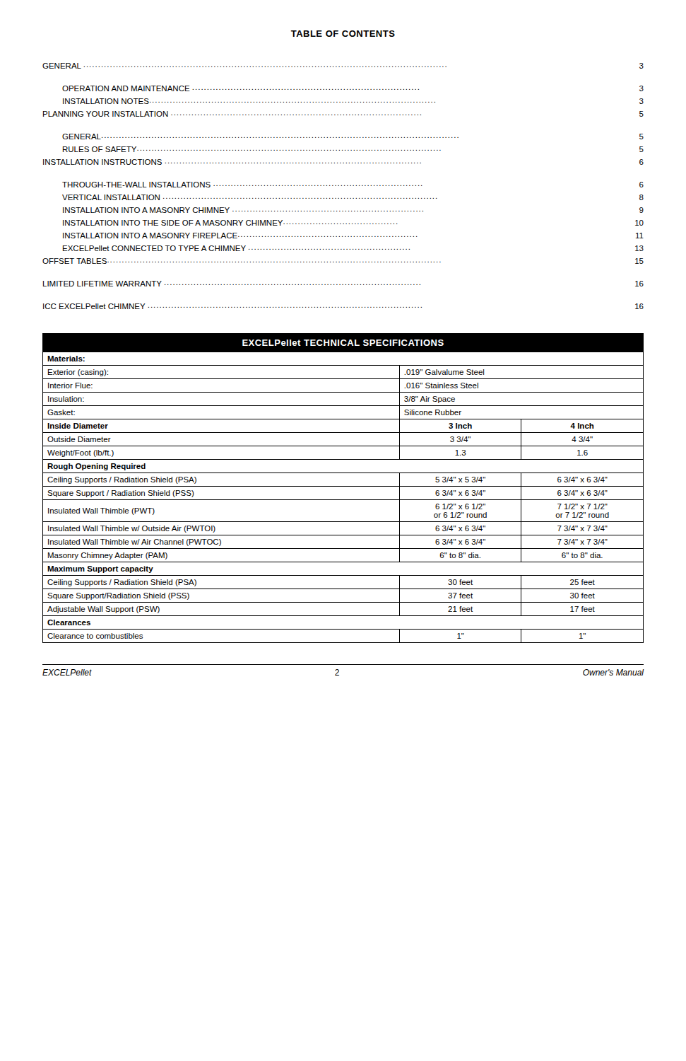TABLE OF CONTENTS
| GENERAL ........................................................................................................................... | 3 |
| OPERATION AND MAINTENANCE ............................................................................. | 3 |
| INSTALLATION NOTES ................................................................................................. | 3 |
| PLANNING YOUR INSTALLATION ..................................................................................... | 5 |
| GENERAL ......................................................................................................................... | 5 |
| RULES OF SAFETY ....................................................................................................... | 5 |
| INSTALLATION INSTRUCTIONS ....................................................................................... | 6 |
| THROUGH-THE-WALL INSTALLATIONS ....................................................................... | 6 |
| VERTICAL INSTALLATION ............................................................................................. | 8 |
| INSTALLATION INTO A MASONRY CHIMNEY ................................................................. | 9 |
| INSTALLATION INTO THE SIDE OF A MASONRY CHIMNEY ....................................... | 10 |
| INSTALLATION INTO A MASONRY FIREPLACE ............................................................. | 11 |
| EXCELPellet CONNECTED TO TYPE A CHIMNEY ....................................................... | 13 |
| OFFSET TABLES ................................................................................................................. | 15 |
| LIMITED LIFETIME WARRANTY ....................................................................................... | 16 |
| ICC EXCELPellet CHIMNEY ............................................................................................. | 16 |
| EXCELPellet TECHNICAL SPECIFICATIONS |
| --- |
| Materials: |
| Exterior (casing): | .019" Galvalume Steel |
| Interior Flue: | .016" Stainless Steel |
| Insulation: | 3/8" Air Space |
| Gasket: | Silicone Rubber |
| Inside Diameter | 3 Inch | 4 Inch |
| Outside Diameter | 3 3/4" | 4 3/4" |
| Weight/Foot (lb/ft.) | 1.3 | 1.6 |
| Rough Opening Required |
| Ceiling Supports / Radiation Shield (PSA) | 5 3/4" x 5 3/4" | 6 3/4" x 6 3/4" |
| Square Support / Radiation Shield (PSS) | 6 3/4" x 6 3/4" | 6 3/4" x 6 3/4" |
| Insulated Wall Thimble (PWT) | 6 1/2" x 6 1/2" or 6 1/2" round | 7 1/2" x 7 1/2" or 7 1/2" round |
| Insulated Wall Thimble w/ Outside Air (PWTOI) | 6 3/4" x 6 3/4" | 7 3/4" x 7 3/4" |
| Insulated Wall Thimble w/ Air Channel (PWTOC) | 6 3/4" x 6 3/4" | 7 3/4" x 7 3/4" |
| Masonry Chimney Adapter (PAM) | 6" to 8" dia. | 6" to 8" dia. |
| Maximum Support capacity |
| Ceiling Supports / Radiation Shield (PSA) | 30 feet | 25 feet |
| Square Support/Radiation Shield (PSS) | 37 feet | 30 feet |
| Adjustable Wall Support (PSW) | 21 feet | 17 feet |
| Clearances |
| Clearance to combustibles | 1" | 1" |
EXCELPellet 2 Owner's Manual